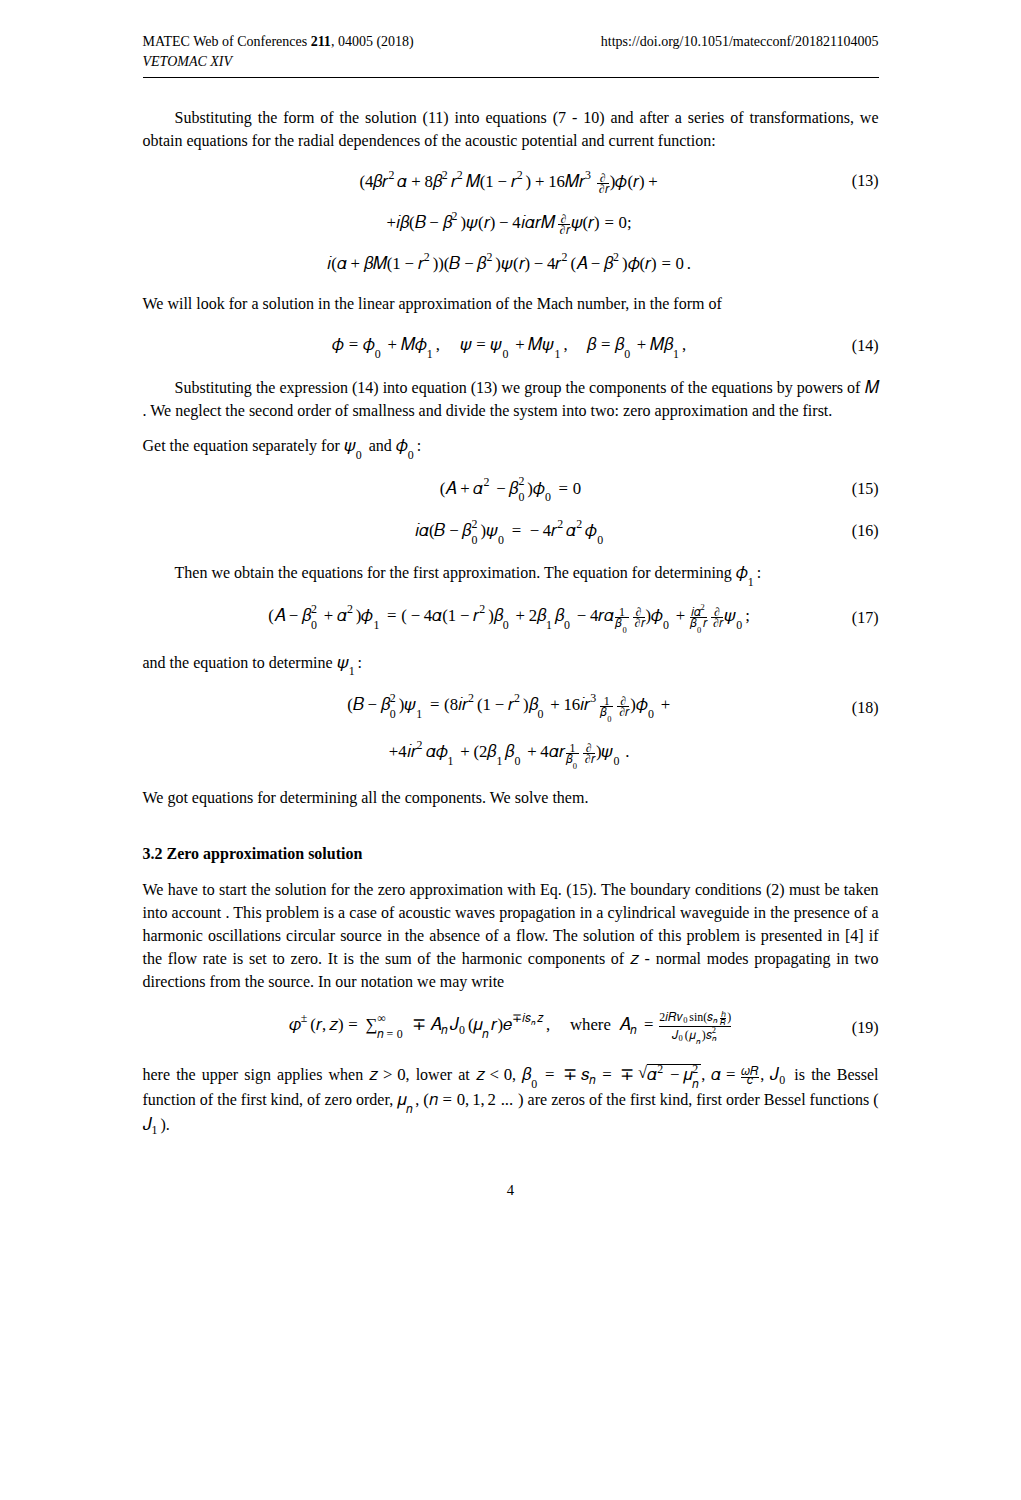MATEC Web of Conferences 211, 04005 (2018)
VETOMAC XIV
https://doi.org/10.1051/matecconf/201821104005
Substituting the form of the solution (11) into equations (7 - 10) and after a series of transformations, we obtain equations for the radial dependences of the acoustic potential and current function:
( 4βr2α + 8β2r2M (1−r2) + 16Mr3 ∂∂r ) ϕ(r)+ (13)
+iβ (B−β2) ψ(r) − 4iαrM ∂∂r ψ(r)=0;
i (α+βM (1−r2) ) (B−β2) ψ(r) − 4r2 (A−β2) ϕ(r)=0.
We will look for a solution in the linear approximation of the Mach number, in the form of
ϕ=ϕ0+Mϕ1, ψ=ψ0+Mψ1, β=β0+Mβ1, (14)
Substituting the expression (14) into equation (13) we group the components of the equations by powers of M. We neglect the second order of smallness and divide the system into two: zero approximation and the first.
Get the equation separately for ψ0 and ϕ0:
(A+α2−β02) ϕ0=0 (15)
iα (B−β02) ψ0 = −4r2α2ϕ0 (16)
Then we obtain the equations for the first approximation. The equation for determining ϕ1:
(A−β02+α2) ϕ1 = ( −4α(1−r2)β0 +2β1β0 −4rα 1β0 ∂∂r ) ϕ0 + iα2β0r ∂∂r ψ0; (17)
and the equation to determine ψ1:
(B−β02) ψ1 = ( 8ir2 (1−r2) β0 + 16ir3 1β0 ∂∂r ) ϕ0+ (18)
+4ir2αϕ1 + ( 2β1β0 + 4αr 1β0 ∂∂r ) ψ0.
We got equations for determining all the components. We solve them.
3.2 Zero approximation solution
We have to start the solution for the zero approximation with Eq. (15). The boundary conditions (2) must be taken into account . This problem is a case of acoustic waves propagation in a cylindrical waveguide in the presence of a harmonic oscillations circular source in the absence of a flow. The solution of this problem is presented in [4] if the flow rate is set to zero. It is the sum of the harmonic components of z - normal modes propagating in two directions from the source. In our notation we may write
φ±(r,z) = ∑ n=0 ∞ ∓An J0 (μnr) e∓isnz , where An = 2iRv0 sin (snhR) J0(μn) sn2 (19)
here the upper sign applies when z>0, lower at z<0, β0=∓sn=∓α2−μn2, α=ωRc, J0 is the Bessel function of the first kind, of zero order, μn, (n=0,1,2...) are zeros of the first kind, first order Bessel functions (J1).
4